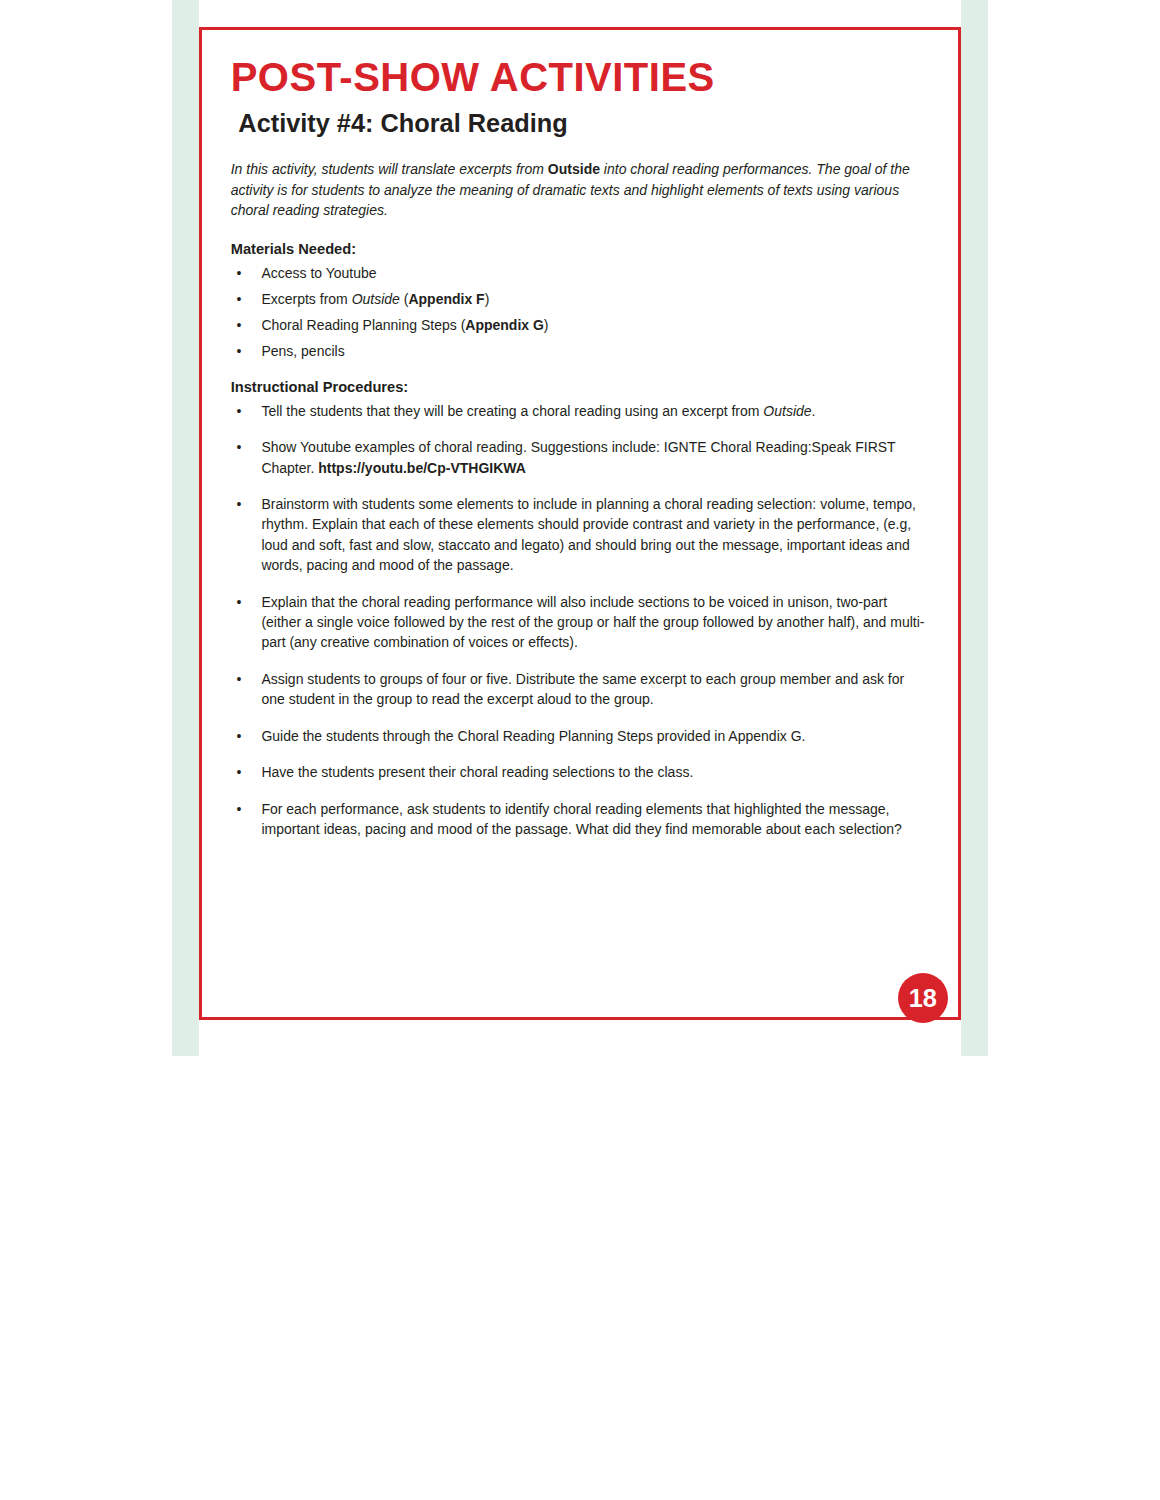POST-SHOW ACTIVITIES
Activity #4: Choral Reading
In this activity, students will translate excerpts from Outside into choral reading performances. The goal of the activity is for students to analyze the meaning of dramatic texts and highlight elements of texts using various choral reading strategies.
Materials Needed:
Access to Youtube
Excerpts from Outside (Appendix F)
Choral Reading Planning Steps (Appendix G)
Pens, pencils
Instructional Procedures:
Tell the students that they will be creating a choral reading using an excerpt from Outside.
Show Youtube examples of choral reading. Suggestions include: IGNTE Choral Reading:Speak FIRST Chapter. https://youtu.be/Cp-VTHGIKWA
Brainstorm with students some elements to include in planning a choral reading selection: volume, tempo, rhythm. Explain that each of these elements should provide contrast and variety in the performance, (e.g, loud and soft, fast and slow, staccato and legato) and should bring out the message, important ideas and words, pacing and mood of the passage.
Explain that the choral reading performance will also include sections to be voiced in unison, two-part (either a single voice followed by the rest of the group or half the group followed by another half), and multi-part (any creative combination of voices or effects).
Assign students to groups of four or five. Distribute the same excerpt to each group member and ask for one student in the group to read the excerpt aloud to the group.
Guide the students through the Choral Reading Planning Steps provided in Appendix G.
Have the students present their choral reading selections to the class.
For each performance, ask students to identify choral reading elements that highlighted the message, important ideas, pacing and mood of the passage. What did they find memorable about each selection?
18